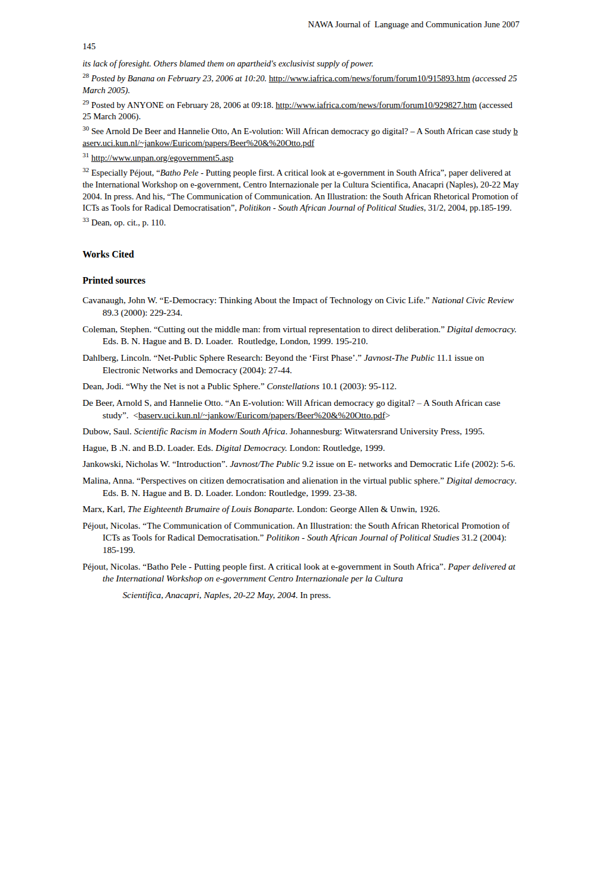NAWA Journal of Language and Communication June 2007
145
its lack of foresight. Others blamed them on apartheid's exclusivist supply of power.
28 Posted by Banana on February 23, 2006 at 10:20. http://www.iafrica.com/news/forum/forum10/915893.htm (accessed 25 March 2005).
29 Posted by ANYONE on February 28, 2006 at 09:18. http://www.iafrica.com/news/forum/forum10/929827.htm (accessed 25 March 2006).
30 See Arnold De Beer and Hannelie Otto, An E-volution: Will African democracy go digital? – A South African case study baserv.uci.kun.nl/~jankow/Euricom/papers/Beer%20&%20Otto.pdf
31 http://www.unpan.org/egovernment5.asp
32 Especially Péjout, “Batho Pele - Putting people first. A critical look at e-government in South Africa”, paper delivered at the International Workshop on e-government, Centro Internazionale per la Cultura Scientifica, Anacapri (Naples), 20-22 May 2004. In press. And his, “The Communication of Communication. An Illustration: the South African Rhetorical Promotion of ICTs as Tools for Radical Democratisation”, Politikon - South African Journal of Political Studies, 31/2, 2004, pp.185-199.
33 Dean, op. cit., p. 110.
Works Cited
Printed sources
Cavanaugh, John W. “E-Democracy: Thinking About the Impact of Technology on Civic Life.” National Civic Review 89.3 (2000): 229-234.
Coleman, Stephen. “Cutting out the middle man: from virtual representation to direct deliberation.” Digital democracy. Eds. B. N. Hague and B. D. Loader. Routledge, London, 1999. 195-210.
Dahlberg, Lincoln. “Net-Public Sphere Research: Beyond the ‘First Phase’.” Javnost-The Public 11.1 issue on Electronic Networks and Democracy (2004): 27-44.
Dean, Jodi. “Why the Net is not a Public Sphere.” Constellations 10.1 (2003): 95-112.
De Beer, Arnold S, and Hannelie Otto. “An E-volution: Will African democracy go digital? – A South African case study”. <baserv.uci.kun.nl/~jankow/Euricom/papers/Beer%20&%20Otto.pdf>
Dubow, Saul. Scientific Racism in Modern South Africa. Johannesburg: Witwatersrand University Press, 1995.
Hague, B .N. and B.D. Loader. Eds. Digital Democracy. London: Routledge, 1999.
Jankowski, Nicholas W. “Introduction”. Javnost/The Public 9.2 issue on E- networks and Democratic Life (2002): 5-6.
Malina, Anna. “Perspectives on citizen democratisation and alienation in the virtual public sphere.” Digital democracy. Eds. B. N. Hague and B. D. Loader. London: Routledge, 1999. 23-38.
Marx, Karl, The Eighteenth Brumaire of Louis Bonaparte. London: George Allen & Unwin, 1926.
Péjout, Nicolas. “The Communication of Communication. An Illustration: the South African Rhetorical Promotion of ICTs as Tools for Radical Democratisation.” Politikon - South African Journal of Political Studies 31.2 (2004): 185-199.
Péjout, Nicolas. “Batho Pele - Putting people first. A critical look at e-government in South Africa”. Paper delivered at the International Workshop on e-government Centro Internazionale per la Cultura
Scientifica, Anacapri, Naples, 20-22 May, 2004. In press.